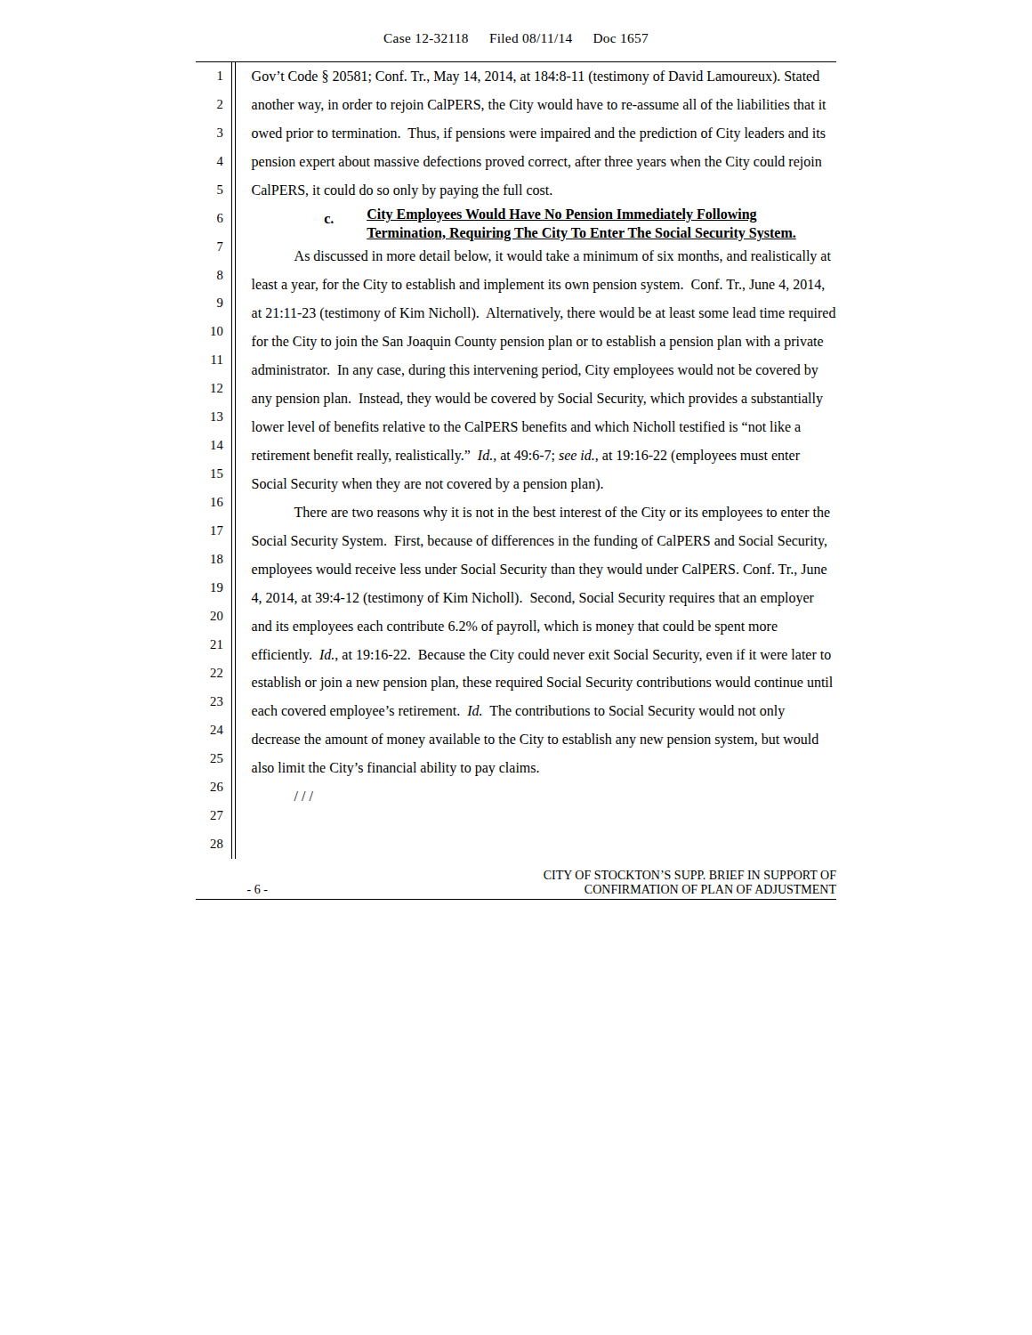Case 12-32118 Filed 08/11/14 Doc 1657
1
2
3
4
5
6
7
8
9
10
11
12
13
14
15
16
17
18
19
20
21
22
23
24
25
26
27
28
Gov’t Code § 20581; Conf. Tr., May 14, 2014, at 184:8-11 (testimony of David Lamoureux). Stated another way, in order to rejoin CalPERS, the City would have to re-assume all of the liabilities that it owed prior to termination. Thus, if pensions were impaired and the prediction of City leaders and its pension expert about massive defections proved correct, after three years when the City could rejoin CalPERS, it could do so only by paying the full cost.
c.
City Employees Would Have No Pension Immediately Following Termination, Requiring The City To Enter The Social Security System.
As discussed in more detail below, it would take a minimum of six months, and realistically at least a year, for the City to establish and implement its own pension system. Conf. Tr., June 4, 2014, at 21:11-23 (testimony of Kim Nicholl). Alternatively, there would be at least some lead time required for the City to join the San Joaquin County pension plan or to establish a pension plan with a private administrator. In any case, during this intervening period, City employees would not be covered by any pension plan. Instead, they would be covered by Social Security, which provides a substantially lower level of benefits relative to the CalPERS benefits and which Nicholl testified is “not like a retirement benefit really, realistically.” Id., at 49:6-7; see id., at 19:16-22 (employees must enter Social Security when they are not covered by a pension plan).
There are two reasons why it is not in the best interest of the City or its employees to enter the Social Security System. First, because of differences in the funding of CalPERS and Social Security, employees would receive less under Social Security than they would under CalPERS. Conf. Tr., June 4, 2014, at 39:4-12 (testimony of Kim Nicholl). Second, Social Security requires that an employer and its employees each contribute 6.2% of payroll, which is money that could be spent more efficiently. Id., at 19:16-22. Because the City could never exit Social Security, even if it were later to establish or join a new pension plan, these required Social Security contributions would continue until each covered employee’s retirement. Id. The contributions to Social Security would not only decrease the amount of money available to the City to establish any new pension system, but would also limit the City’s financial ability to pay claims.
/ / /
- 6 -
CITY OF STOCKTON’S SUPP. BRIEF IN SUPPORT OF
CONFIRMATION OF PLAN OF ADJUSTMENT